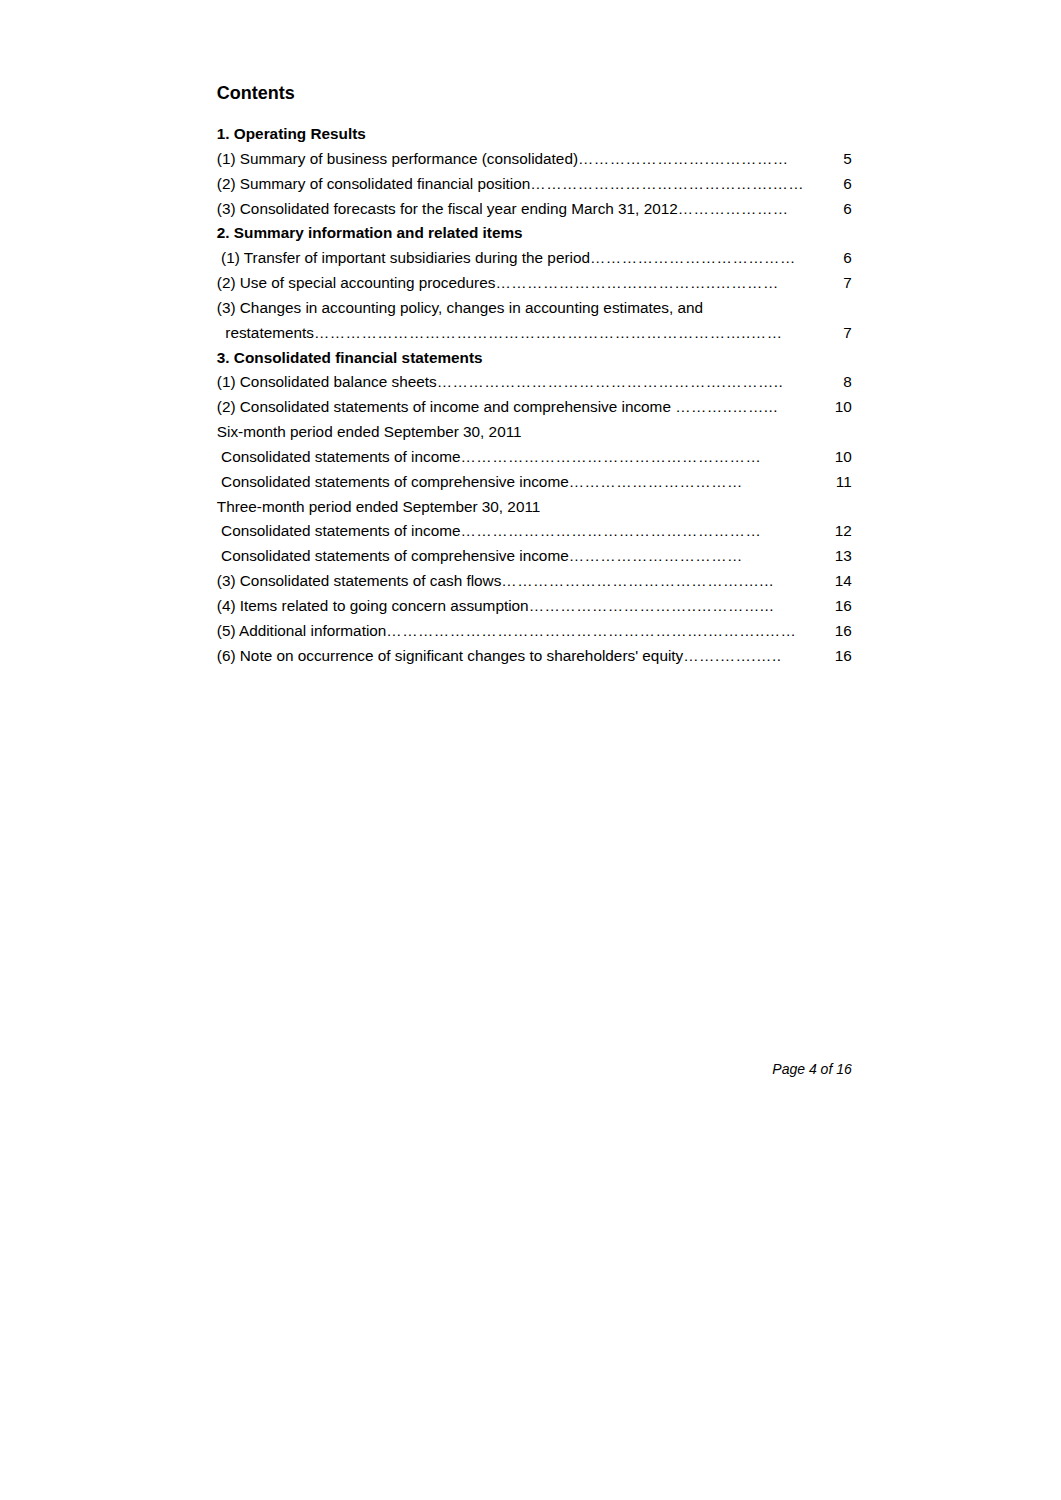Contents
| 1. Operating Results | |
| (1) Summary of business performance (consolidated) …………………….…………… | 5 |
| (2) Summary of consolidated financial position ……………………………………….…… | 6 |
| (3) Consolidated forecasts for the fiscal year ending March 31, 2012 ………………… | 6 |
| 2. Summary information and related items | |
| (1) Transfer of important subsidiaries during the period ………………………………… | 6 |
| (2) Use of special accounting procedures ……………………….…………..………… | 7 |
| (3) Changes in accounting policy, changes in accounting estimates, and | |
| restatements ………………………………………………………………………..…… | 7 |
| 3. Consolidated financial statements | |
| (1) Consolidated balance sheets ……………………………………………….……….. | 8 |
| (2) Consolidated statements of income and comprehensive income ………..……... | 10 |
| Six-month period ended September 30, 2011 | |
| Consolidated statements of income ………………………………………………… | 10 |
| Consolidated statements of comprehensive income …………………………… | 11 |
| Three-month period ended September 30, 2011 | |
| Consolidated statements of income ………………………………………………… | 12 |
| Consolidated statements of comprehensive income …………………………… | 13 |
| (3) Consolidated statements of cash flows ……………………………………….…... | 14 |
| (4) Items related to going concern assumption …………………………..…………... | 16 |
| (5) Additional information …………………………………………………….………..…… | 16 |
| (6) Note on occurrence of significant changes to shareholders' equity …….…….….. | 16 |
Page 4 of 16